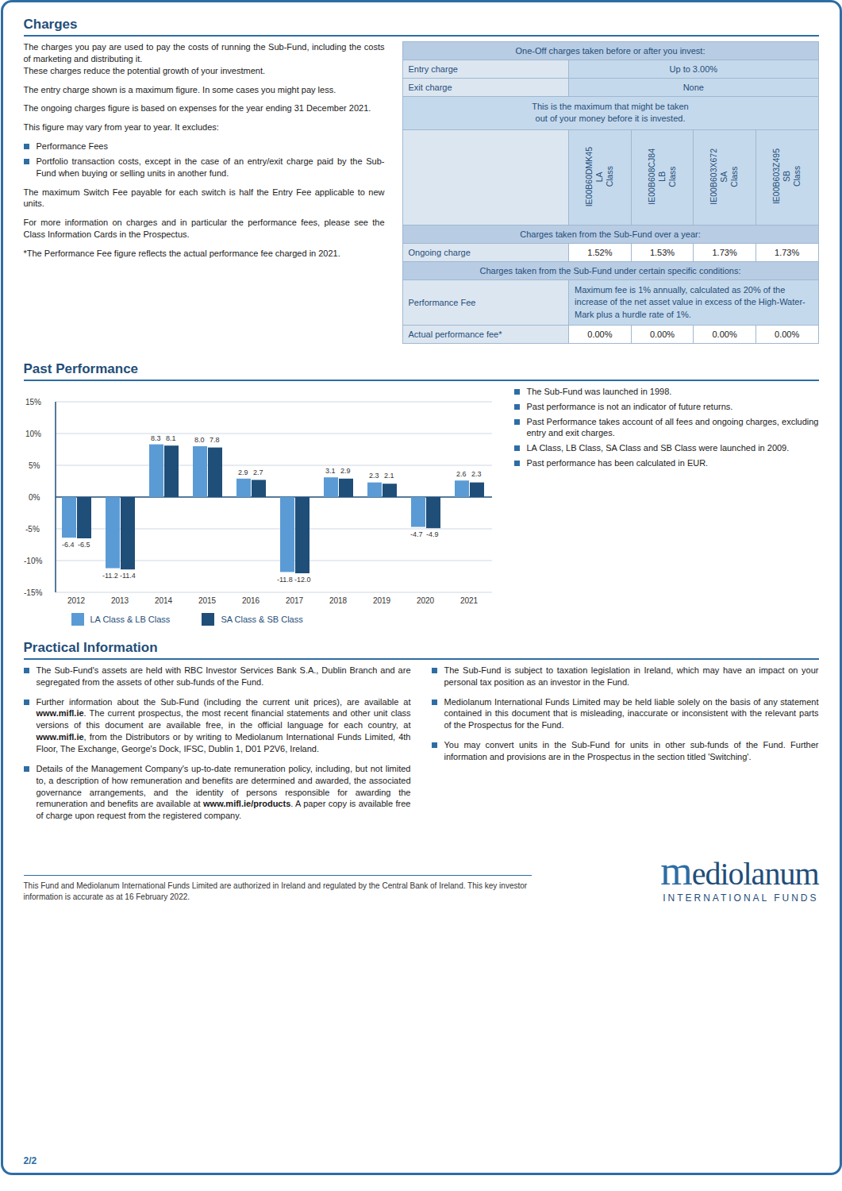Charges
The charges you pay are used to pay the costs of running the Sub-Fund, including the costs of marketing and distributing it.
These charges reduce the potential growth of your investment.
The entry charge shown is a maximum figure. In some cases you might pay less.
The ongoing charges figure is based on expenses for the year ending 31 December 2021.
This figure may vary from year to year. It excludes:
Performance Fees
Portfolio transaction costs, except in the case of an entry/exit charge paid by the Sub-Fund when buying or selling units in another fund.
The maximum Switch Fee payable for each switch is half the Entry Fee applicable to new units.
For more information on charges and in particular the performance fees, please see the Class Information Cards in the Prospectus.
*The Performance Fee figure reflects the actual performance fee charged in 2021.
| One-Off charges taken before or after you invest: |
| --- |
| Entry charge | Up to 3.00% |
| Exit charge | None |
| This is the maximum that might be taken out of your money before it is invested. |
| | IE00B60DMK45 LA Class | IE00B608CJ84 LB Class | IE00B603X672 SA Class | IE00B603Z495 SB Class |
| Charges taken from the Sub-Fund over a year: |
| Ongoing charge | 1.52% | 1.53% | 1.73% | 1.73% |
| Charges taken from the Sub-Fund under certain specific conditions: |
| Performance Fee | Maximum fee is 1% annually, calculated as 20% of the increase of the net asset value in excess of the High-Water-Mark plus a hurdle rate of 1%. |
| Actual performance fee* | 0.00% | 0.00% | 0.00% | 0.00% |
Past Performance
15% 10% 5% 0% -5% -10% -15% -6.4 -6.5 -11.2 -11.4 8.3 8.1 8.0 7.8 2.9 2.7 -11.8 -12.0 3.1 2.9 2.3 2.1 -4.7 -4.9 2.6 2.3 2012 2013 2014 2015 2016 2017 2018 2019 2020 2021
LA Class & LB Class
SA Class & SB Class
The Sub-Fund was launched in 1998.
Past performance is not an indicator of future returns.
Past Performance takes account of all fees and ongoing charges, excluding entry and exit charges.
LA Class, LB Class, SA Class and SB Class were launched in 2009.
Past performance has been calculated in EUR.
Practical Information
The Sub-Fund's assets are held with RBC Investor Services Bank S.A., Dublin Branch and are segregated from the assets of other sub-funds of the Fund.
Further information about the Sub-Fund (including the current unit prices), are available at www.mifl.ie. The current prospectus, the most recent financial statements and other unit class versions of this document are available free, in the official language for each country, at www.mifl.ie, from the Distributors or by writing to Mediolanum International Funds Limited, 4th Floor, The Exchange, George's Dock, IFSC, Dublin 1, D01 P2V6, Ireland.
Details of the Management Company's up-to-date remuneration policy, including, but not limited to, a description of how remuneration and benefits are determined and awarded, the associated governance arrangements, and the identity of persons responsible for awarding the remuneration and benefits are available at www.mifl.ie/products. A paper copy is available free of charge upon request from the registered company.
The Sub-Fund is subject to taxation legislation in Ireland, which may have an impact on your personal tax position as an investor in the Fund.
Mediolanum International Funds Limited may be held liable solely on the basis of any statement contained in this document that is misleading, inaccurate or inconsistent with the relevant parts of the Prospectus for the Fund.
You may convert units in the Sub-Fund for units in other sub-funds of the Fund. Further information and provisions are in the Prospectus in the section titled 'Switching'.
This Fund and Mediolanum International Funds Limited are authorized in Ireland and regulated by the Central Bank of Ireland. This key investor information is accurate as at 16 February 2022.
mediolanum
INTERNATIONAL FUNDS
2/2